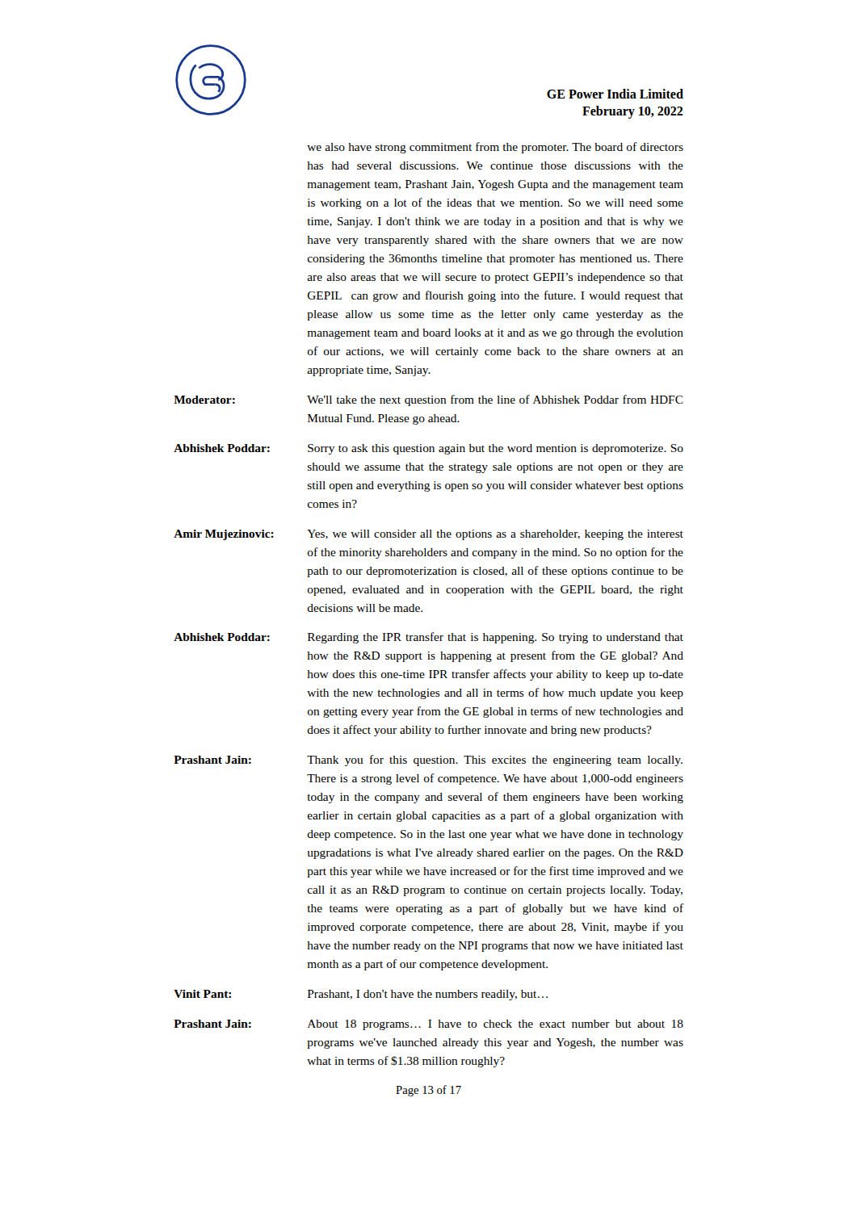GE Power India Limited
February 10, 2022
| | we also have strong commitment from the promoter. The board of directors has had several discussions. We continue those discussions with the management team, Prashant Jain, Yogesh Gupta and the management team is working on a lot of the ideas that we mention. So we will need some time, Sanjay. I don't think we are today in a position and that is why we have very transparently shared with the share owners that we are now considering the 36months timeline that promoter has mentioned us. There are also areas that we will secure to protect GEPII’s independence so that GEPIL can grow and flourish going into the future. I would request that please allow us some time as the letter only came yesterday as the management team and board looks at it and as we go through the evolution of our actions, we will certainly come back to the share owners at an appropriate time, Sanjay. |
| Moderator: | We'll take the next question from the line of Abhishek Poddar from HDFC Mutual Fund. Please go ahead. |
| Abhishek Poddar: | Sorry to ask this question again but the word mention is depromoterize. So should we assume that the strategy sale options are not open or they are still open and everything is open so you will consider whatever best options comes in? |
| Amir Mujezinovic: | Yes, we will consider all the options as a shareholder, keeping the interest of the minority shareholders and company in the mind. So no option for the path to our depromoterization is closed, all of these options continue to be opened, evaluated and in cooperation with the GEPIL board, the right decisions will be made. |
| Abhishek Poddar: | Regarding the IPR transfer that is happening. So trying to understand that how the R&D support is happening at present from the GE global? And how does this one-time IPR transfer affects your ability to keep up to-date with the new technologies and all in terms of how much update you keep on getting every year from the GE global in terms of new technologies and does it affect your ability to further innovate and bring new products? |
| Prashant Jain: | Thank you for this question. This excites the engineering team locally. There is a strong level of competence. We have about 1,000-odd engineers today in the company and several of them engineers have been working earlier in certain global capacities as a part of a global organization with deep competence. So in the last one year what we have done in technology upgradations is what I've already shared earlier on the pages. On the R&D part this year while we have increased or for the first time improved and we call it as an R&D program to continue on certain projects locally. Today, the teams were operating as a part of globally but we have kind of improved corporate competence, there are about 28, Vinit, maybe if you have the number ready on the NPI programs that now we have initiated last month as a part of our competence development. |
| Vinit Pant: | Prashant, I don't have the numbers readily, but… |
| Prashant Jain: | About 18 programs… I have to check the exact number but about 18 programs we've launched already this year and Yogesh, the number was what in terms of $1.38 million roughly? |
Page 13 of 17